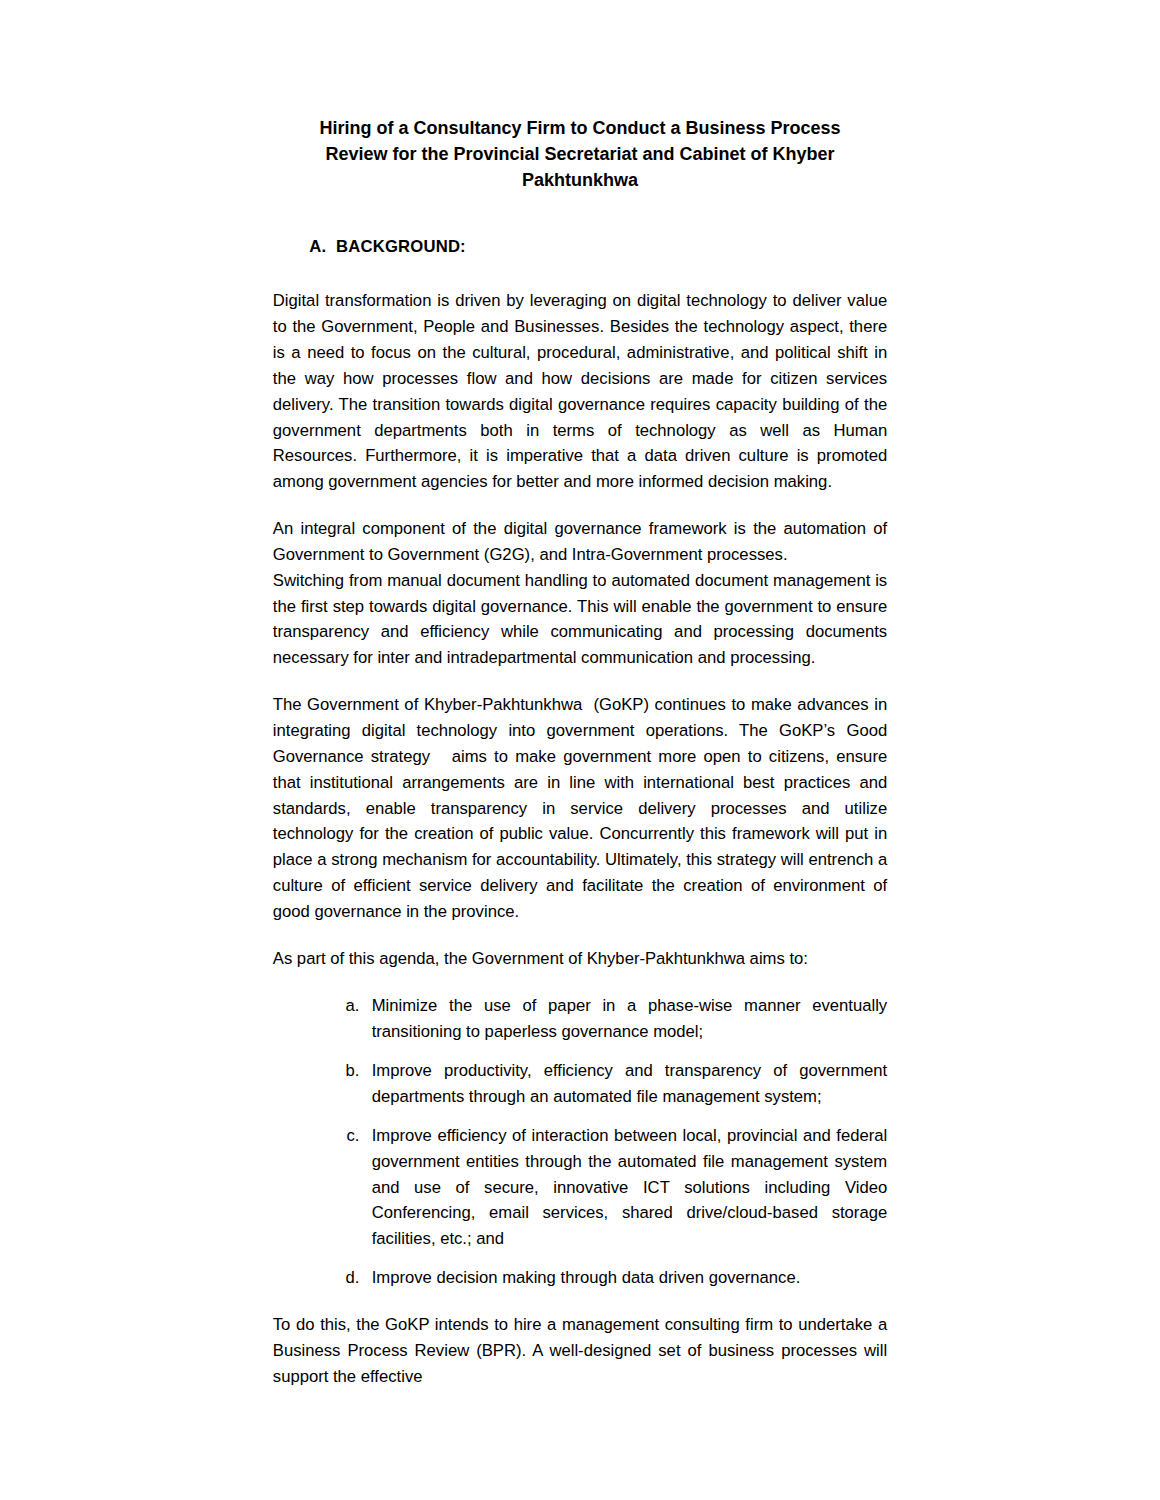Hiring of a Consultancy Firm to Conduct a Business Process Review for the Provincial Secretariat and Cabinet of Khyber Pakhtunkhwa
A. BACKGROUND:
Digital transformation is driven by leveraging on digital technology to deliver value to the Government, People and Businesses. Besides the technology aspect, there is a need to focus on the cultural, procedural, administrative, and political shift in the way how processes flow and how decisions are made for citizen services delivery. The transition towards digital governance requires capacity building of the government departments both in terms of technology as well as Human Resources. Furthermore, it is imperative that a data driven culture is promoted among government agencies for better and more informed decision making.
An integral component of the digital governance framework is the automation of Government to Government (G2G), and Intra-Government processes.
Switching from manual document handling to automated document management is the first step towards digital governance. This will enable the government to ensure transparency and efficiency while communicating and processing documents necessary for inter and intradepartmental communication and processing.
The Government of Khyber-Pakhtunkhwa (GoKP) continues to make advances in integrating digital technology into government operations. The GoKP’s Good Governance strategy aims to make government more open to citizens, ensure that institutional arrangements are in line with international best practices and standards, enable transparency in service delivery processes and utilize technology for the creation of public value. Concurrently this framework will put in place a strong mechanism for accountability. Ultimately, this strategy will entrench a culture of efficient service delivery and facilitate the creation of environment of good governance in the province.
As part of this agenda, the Government of Khyber-Pakhtunkhwa aims to:
Minimize the use of paper in a phase-wise manner eventually transitioning to paperless governance model;
Improve productivity, efficiency and transparency of government departments through an automated file management system;
Improve efficiency of interaction between local, provincial and federal government entities through the automated file management system and use of secure, innovative ICT solutions including Video Conferencing, email services, shared drive/cloud-based storage facilities, etc.; and
Improve decision making through data driven governance.
To do this, the GoKP intends to hire a management consulting firm to undertake a Business Process Review (BPR). A well-designed set of business processes will support the effective